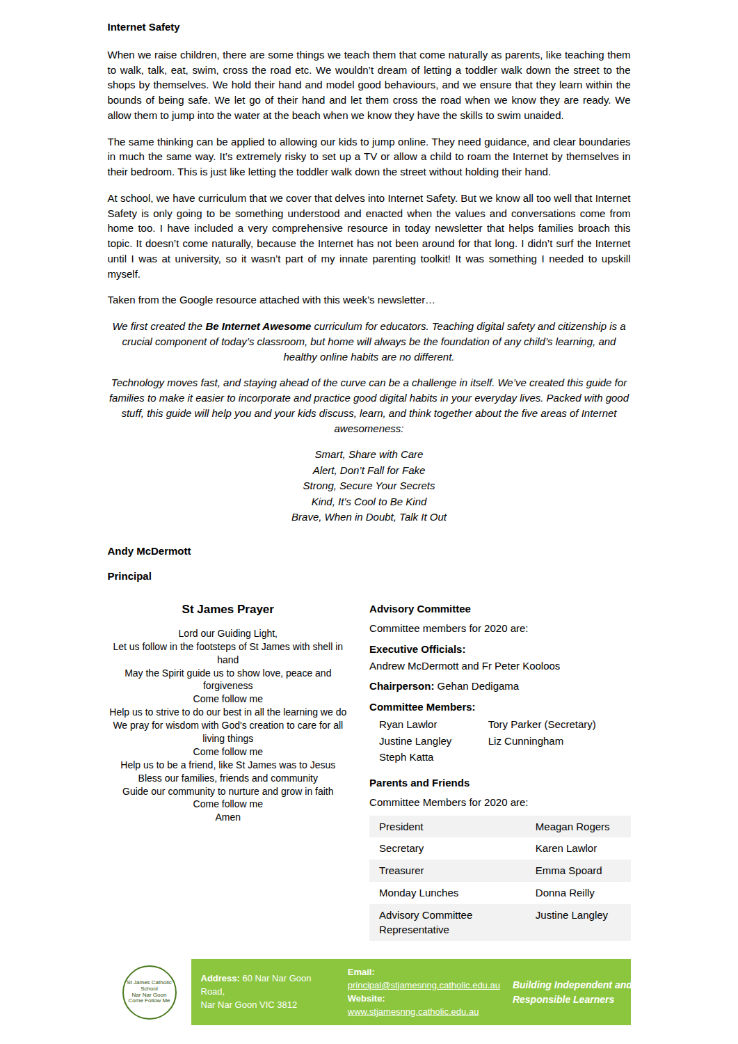Internet Safety
When we raise children, there are some things we teach them that come naturally as parents, like teaching them to walk, talk, eat, swim, cross the road etc. We wouldn’t dream of letting a toddler walk down the street to the shops by themselves. We hold their hand and model good behaviours, and we ensure that they learn within the bounds of being safe. We let go of their hand and let them cross the road when we know they are ready. We allow them to jump into the water at the beach when we know they have the skills to swim unaided.
The same thinking can be applied to allowing our kids to jump online. They need guidance, and clear boundaries in much the same way. It’s extremely risky to set up a TV or allow a child to roam the Internet by themselves in their bedroom. This is just like letting the toddler walk down the street without holding their hand.
At school, we have curriculum that we cover that delves into Internet Safety. But we know all too well that Internet Safety is only going to be something understood and enacted when the values and conversations come from home too. I have included a very comprehensive resource in today newsletter that helps families broach this topic. It doesn’t come naturally, because the Internet has not been around for that long. I didn’t surf the Internet until I was at university, so it wasn’t part of my innate parenting toolkit! It was something I needed to upskill myself.
Taken from the Google resource attached with this week’s newsletter…
We first created the Be Internet Awesome curriculum for educators. Teaching digital safety and citizenship is a crucial component of today’s classroom, but home will always be the foundation of any child’s learning, and healthy online habits are no different.
Technology moves fast, and staying ahead of the curve can be a challenge in itself. We’ve created this guide for families to make it easier to incorporate and practice good digital habits in your everyday lives. Packed with good stuff, this guide will help you and your kids discuss, learn, and think together about the five areas of Internet awesomeness:
Smart, Share with Care
Alert, Don’t Fall for Fake
Strong, Secure Your Secrets
Kind, It’s Cool to Be Kind
Brave, When in Doubt, Talk It Out
Andy McDermott
Principal
St James Prayer
Lord our Guiding Light,
Let us follow in the footsteps of St James with shell in hand
May the Spirit guide us to show love, peace and forgiveness
Come follow me
Help us to strive to do our best in all the learning we do
We pray for wisdom with God's creation to care for all living things
Come follow me
Help us to be a friend, like St James was to Jesus
Bless our families, friends and community
Guide our community to nurture and grow in faith
Come follow me
Amen
Advisory Committee
Committee members for 2020 are:
Executive Officials:
Andrew McDermott and Fr Peter Kooloos
Chairperson: Gehan Dedigama
Committee Members:
| Ryan Lawlor | Tory Parker (Secretary) |
| Justine Langley | Liz Cunningham |
| Steph Katta | |
Parents and Friends
Committee Members for 2020 are:
| President | Meagan Rogers |
| Secretary | Karen Lawlor |
| Treasurer | Emma Spoard |
| Monday Lunches | Donna Reilly |
| Advisory Committee Representative | Justine Langley |
St James Catholic School
Nar Nar Goon
Come Follow Me
Address: 60 Nar Nar Goon Road,
Nar Nar Goon VIC 3812
Email: principal@stjamesnng.catholic.edu.au
Website: www.stjamesnng.catholic.edu.au
Building Independent and
Responsible Learners